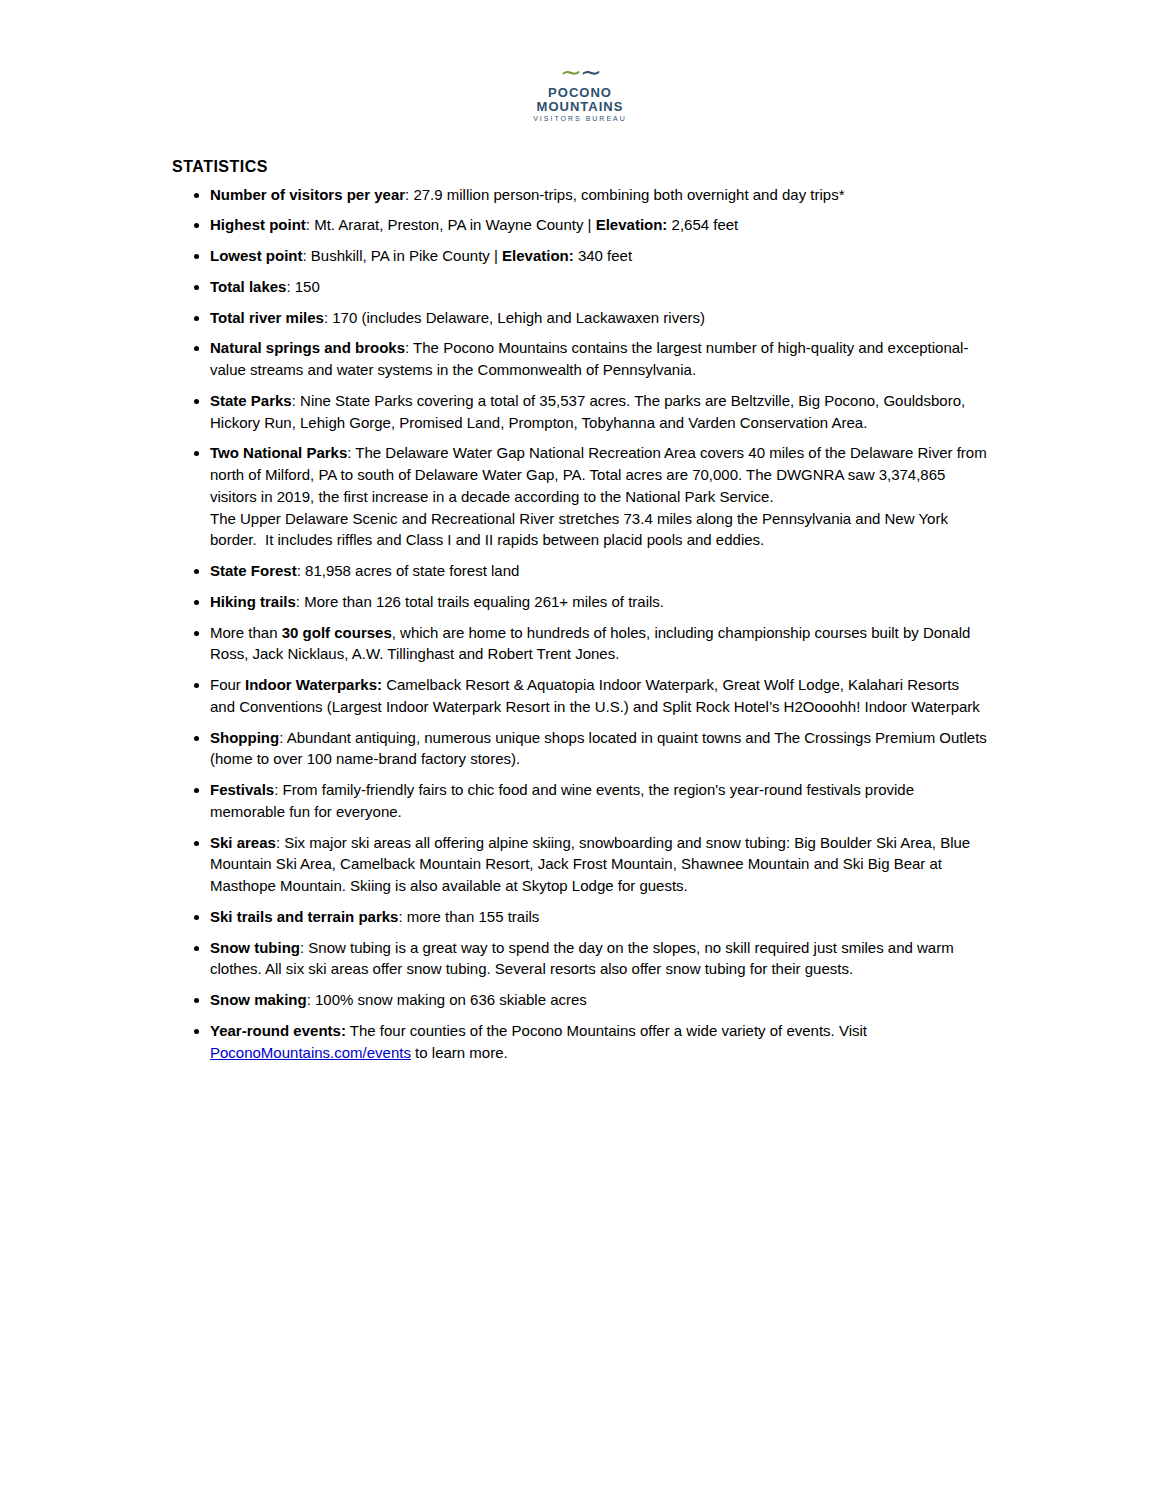∼∼
POCONO
MOUNTAINS
VISITORS BUREAU
STATISTICS
Number of visitors per year: 27.9 million person-trips, combining both overnight and day trips*
Highest point: Mt. Ararat, Preston, PA in Wayne County | Elevation: 2,654 feet
Lowest point: Bushkill, PA in Pike County | Elevation: 340 feet
Total lakes: 150
Total river miles: 170 (includes Delaware, Lehigh and Lackawaxen rivers)
Natural springs and brooks: The Pocono Mountains contains the largest number of high-quality and exceptional-value streams and water systems in the Commonwealth of Pennsylvania.
State Parks: Nine State Parks covering a total of 35,537 acres. The parks are Beltzville, Big Pocono, Gouldsboro, Hickory Run, Lehigh Gorge, Promised Land, Prompton, Tobyhanna and Varden Conservation Area.
Two National Parks: The Delaware Water Gap National Recreation Area covers 40 miles of the Delaware River from north of Milford, PA to south of Delaware Water Gap, PA. Total acres are 70,000. The DWGNRA saw 3,374,865 visitors in 2019, the first increase in a decade according to the National Park Service.
The Upper Delaware Scenic and Recreational River stretches 73.4 miles along the Pennsylvania and New York border. It includes riffles and Class I and II rapids between placid pools and eddies.
State Forest: 81,958 acres of state forest land
Hiking trails: More than 126 total trails equaling 261+ miles of trails.
More than 30 golf courses, which are home to hundreds of holes, including championship courses built by Donald Ross, Jack Nicklaus, A.W. Tillinghast and Robert Trent Jones.
Four Indoor Waterparks: Camelback Resort & Aquatopia Indoor Waterpark, Great Wolf Lodge, Kalahari Resorts and Conventions (Largest Indoor Waterpark Resort in the U.S.) and Split Rock Hotel’s H2Oooohh! Indoor Waterpark
Shopping: Abundant antiquing, numerous unique shops located in quaint towns and The Crossings Premium Outlets (home to over 100 name-brand factory stores).
Festivals: From family-friendly fairs to chic food and wine events, the region's year-round festivals provide memorable fun for everyone.
Ski areas: Six major ski areas all offering alpine skiing, snowboarding and snow tubing: Big Boulder Ski Area, Blue Mountain Ski Area, Camelback Mountain Resort, Jack Frost Mountain, Shawnee Mountain and Ski Big Bear at Masthope Mountain. Skiing is also available at Skytop Lodge for guests.
Ski trails and terrain parks: more than 155 trails
Snow tubing: Snow tubing is a great way to spend the day on the slopes, no skill required just smiles and warm clothes. All six ski areas offer snow tubing. Several resorts also offer snow tubing for their guests.
Snow making: 100% snow making on 636 skiable acres
Year-round events: The four counties of the Pocono Mountains offer a wide variety of events. Visit PoconoMountains.com/events to learn more.